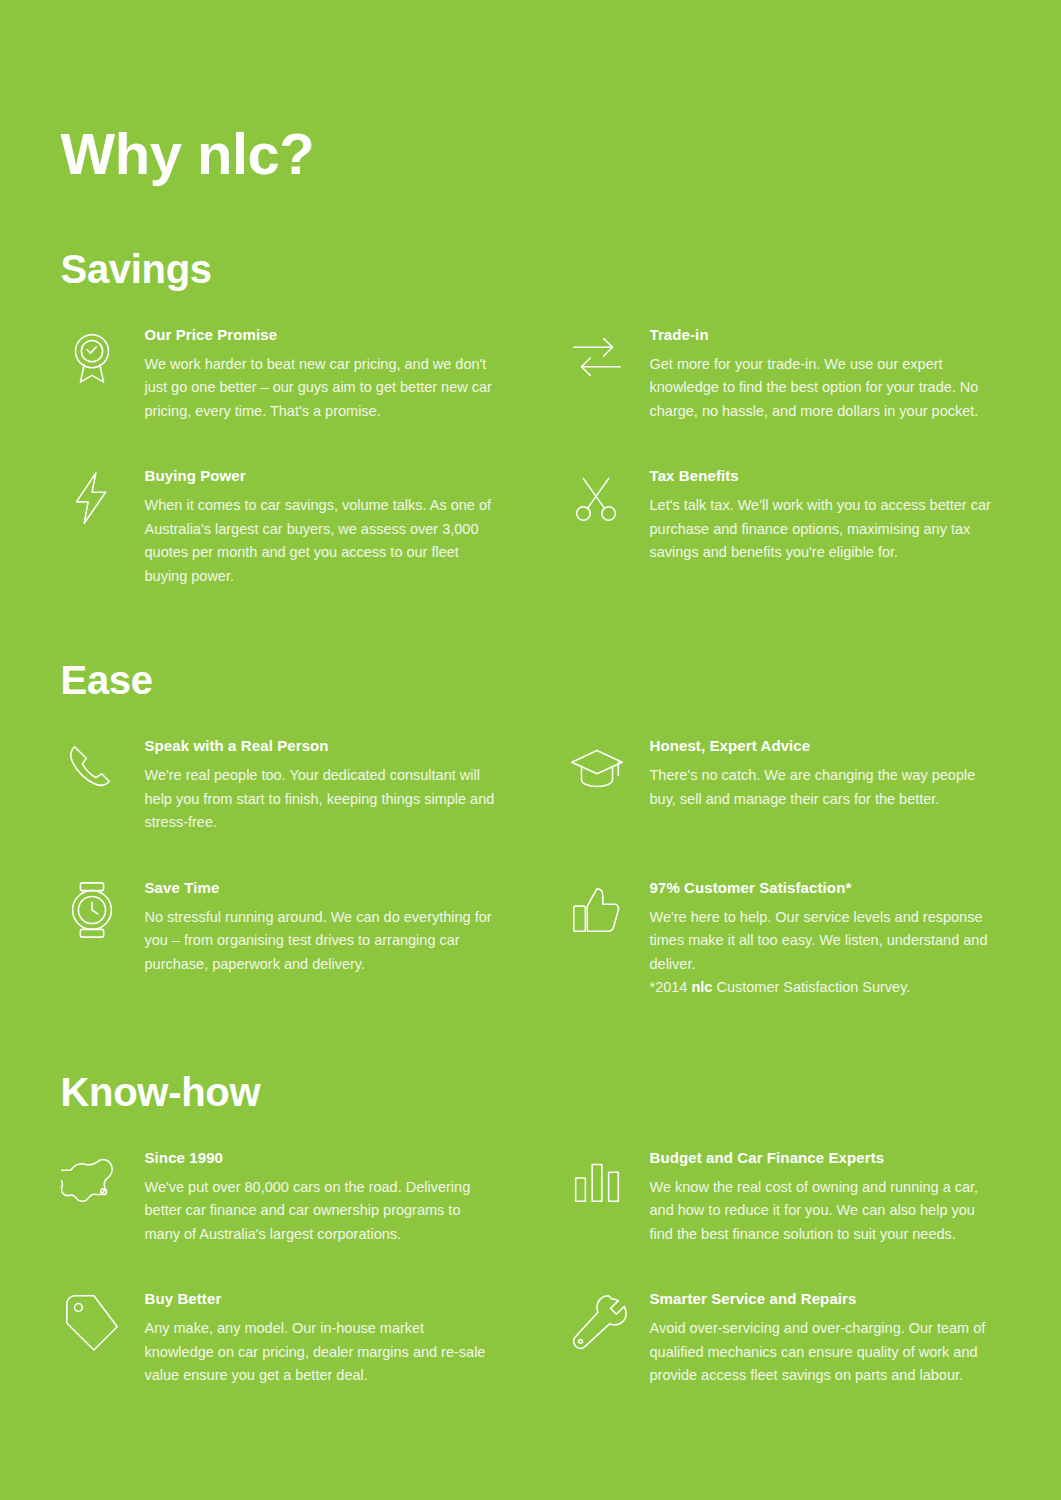Why nlc?
Savings
Our Price Promise
We work harder to beat new car pricing, and we don't just go one better – our guys aim to get better new car pricing, every time. That's a promise.
Trade-in
Get more for your trade-in. We use our expert knowledge to find the best option for your trade. No charge, no hassle, and more dollars in your pocket.
Buying Power
When it comes to car savings, volume talks. As one of Australia's largest car buyers, we assess over 3,000 quotes per month and get you access to our fleet buying power.
Tax Benefits
Let's talk tax. We'll work with you to access better car purchase and finance options, maximising any tax savings and benefits you're eligible for.
Ease
Speak with a Real Person
We're real people too. Your dedicated consultant will help you from start to finish, keeping things simple and stress-free.
Honest, Expert Advice
There's no catch. We are changing the way people buy, sell and manage their cars for the better.
Save Time
No stressful running around. We can do everything for you – from organising test drives to arranging car purchase, paperwork and delivery.
97% Customer Satisfaction*
We're here to help. Our service levels and response times make it all too easy. We listen, understand and deliver.
*2014 nlc Customer Satisfaction Survey.
Know-how
Since 1990
We've put over 80,000 cars on the road. Delivering better car finance and car ownership programs to many of Australia's largest corporations.
Budget and Car Finance Experts
We know the real cost of owning and running a car, and how to reduce it for you. We can also help you find the best finance solution to suit your needs.
Buy Better
Any make, any model. Our in-house market knowledge on car pricing, dealer margins and re-sale value ensure you get a better deal.
Smarter Service and Repairs
Avoid over-servicing and over-charging. Our team of qualified mechanics can ensure quality of work and provide access fleet savings on parts and labour.